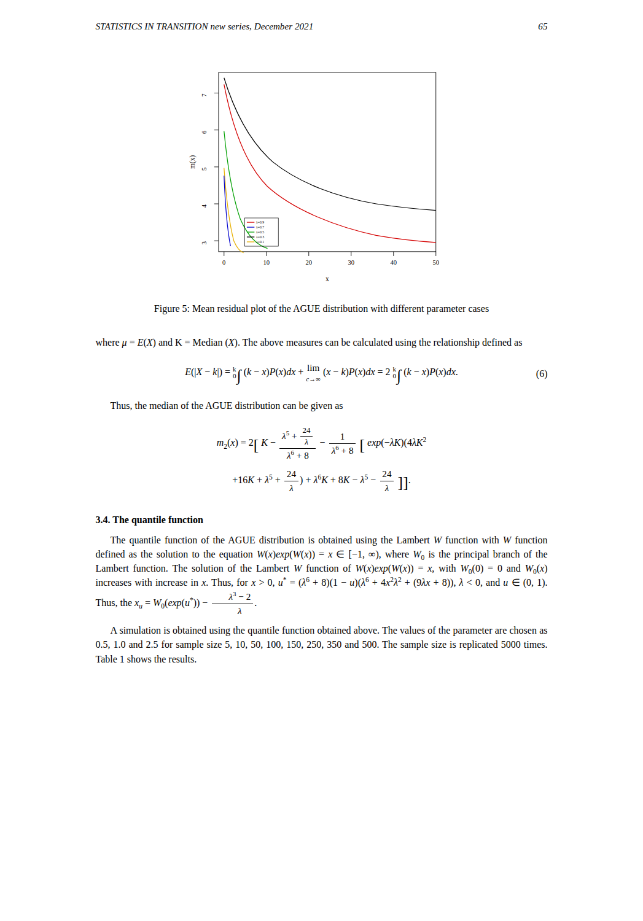STATISTICS IN TRANSITION new series, December 2021 65
3 4 5 6 7 m(x) 0 10 20 30 40 50 x λ=0.9 λ=0.7 λ=0.5 λ=0.3 λ=0.1
Figure 5: Mean residual plot of the AGUE distribution with different parameter cases
where μ = E(X) and K = Median (X). The above measures can be calculated using the relationship defined as
E(|X − k|) = k 0∫ (k − x)P(x)dx + lim c→∞ (x − k)P(x)dx = 2 k 0∫ (k − x)P(x)dx. (6)
Thus, the median of the AGUE distribution can be given as
m2(x) = 2[ K − λ5 + 24 λ λ6 + 8 − 1 λ6 + 8 [ exp(−λK)(4λK2
+16K + λ5 + 24 λ) + λ6K + 8K − λ5 − 24 λ ]].
3.4. The quantile function
The quantile function of the AGUE distribution is obtained using the Lambert W function with W function defined as the solution to the equation W(x)exp(W(x)) = x ∈ [−1, ∞), where W0 is the principal branch of the Lambert function. The solution of the Lambert W function of W(x)exp(W(x)) = x, with W0(0) = 0 and W0(x) increases with increase in x. Thus, for x > 0, u* = (λ6 + 8)(1 − u)(λ6 + 4x2λ2 + (9λx + 8)), λ < 0, and u ∈ (0, 1). Thus, the xu = W0(exp(u*)) − λ3 − 2 λ.
A simulation is obtained using the quantile function obtained above. The values of the parameter are chosen as 0.5, 1.0 and 2.5 for sample size 5, 10, 50, 100, 150, 250, 350 and 500. The sample size is replicated 5000 times. Table 1 shows the results.